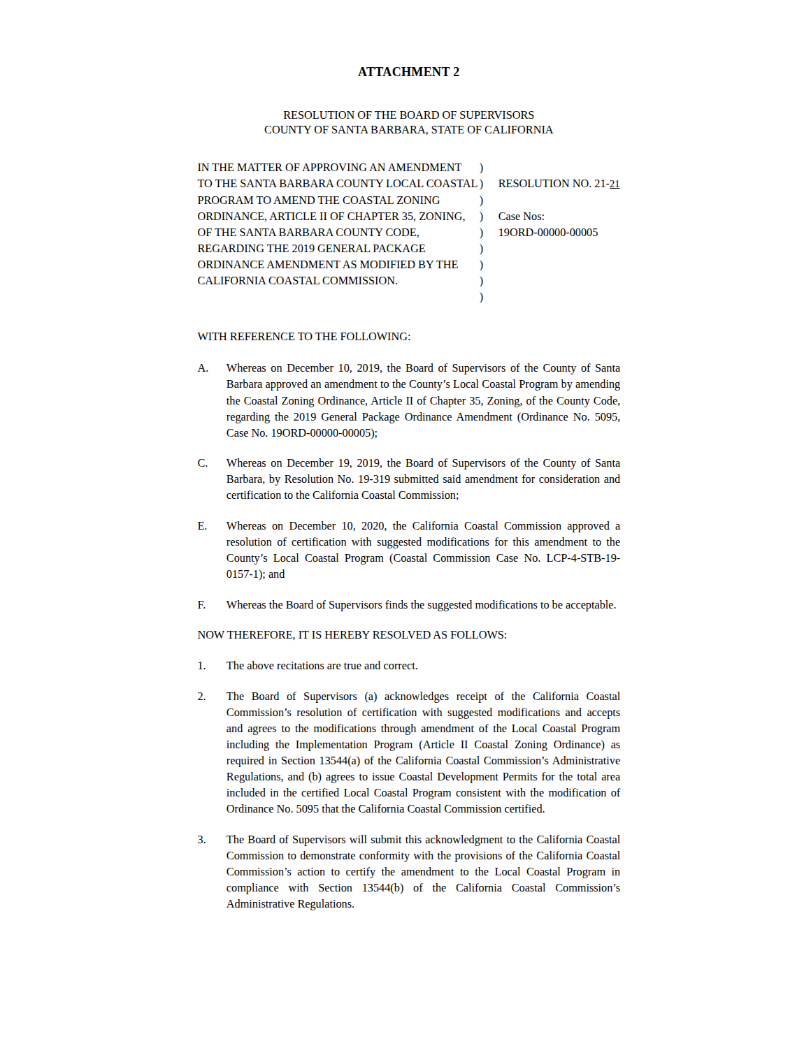ATTACHMENT 2
RESOLUTION OF THE BOARD OF SUPERVISORS
COUNTY OF SANTA BARBARA, STATE OF CALIFORNIA
| IN THE MATTER OF APPROVING AN AMENDMENT | ) | |
| TO THE SANTA BARBARA COUNTY LOCAL COASTAL | ) | RESOLUTION NO. 21- 21 |
| PROGRAM TO AMEND THE COASTAL ZONING | ) | |
| ORDINANCE, ARTICLE II OF CHAPTER 35, ZONING, | ) | Case Nos: |
| OF THE SANTA BARBARA COUNTY CODE, | ) | 19ORD-00000-00005 |
| REGARDING THE 2019 GENERAL PACKAGE | ) | |
| ORDINANCE AMENDMENT AS MODIFIED BY THE | ) | |
| CALIFORNIA COASTAL COMMISSION. | ) | |
| | ) | |
WITH REFERENCE TO THE FOLLOWING:
A. Whereas on December 10, 2019, the Board of Supervisors of the County of Santa Barbara approved an amendment to the County’s Local Coastal Program by amending the Coastal Zoning Ordinance, Article II of Chapter 35, Zoning, of the County Code, regarding the 2019 General Package Ordinance Amendment (Ordinance No. 5095, Case No. 19ORD-00000-00005);
C. Whereas on December 19, 2019, the Board of Supervisors of the County of Santa Barbara, by Resolution No. 19-319 submitted said amendment for consideration and certification to the California Coastal Commission;
E. Whereas on December 10, 2020, the California Coastal Commission approved a resolution of certification with suggested modifications for this amendment to the County’s Local Coastal Program (Coastal Commission Case No. LCP-4-STB-19-0157-1); and
F. Whereas the Board of Supervisors finds the suggested modifications to be acceptable.
NOW THEREFORE, IT IS HEREBY RESOLVED AS FOLLOWS:
1. The above recitations are true and correct.
2. The Board of Supervisors (a) acknowledges receipt of the California Coastal Commission’s resolution of certification with suggested modifications and accepts and agrees to the modifications through amendment of the Local Coastal Program including the Implementation Program (Article II Coastal Zoning Ordinance) as required in Section 13544(a) of the California Coastal Commission’s Administrative Regulations, and (b) agrees to issue Coastal Development Permits for the total area included in the certified Local Coastal Program consistent with the modification of Ordinance No. 5095 that the California Coastal Commission certified.
3. The Board of Supervisors will submit this acknowledgment to the California Coastal Commission to demonstrate conformity with the provisions of the California Coastal Commission’s action to certify the amendment to the Local Coastal Program in compliance with Section 13544(b) of the California Coastal Commission’s Administrative Regulations.